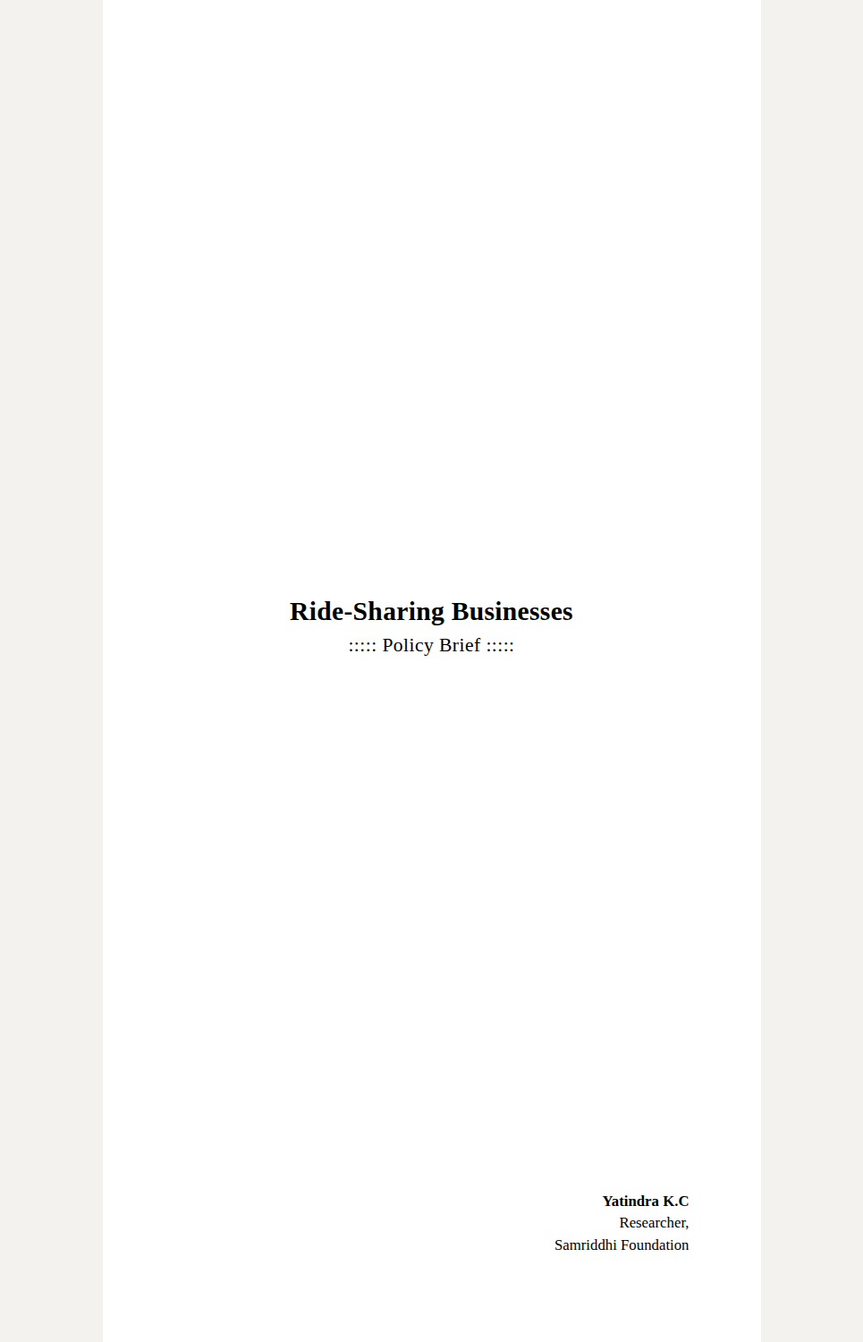Ride-Sharing Businesses
::::: Policy Brief :::::
Yatindra K.C Researcher, Samriddhi Foundation